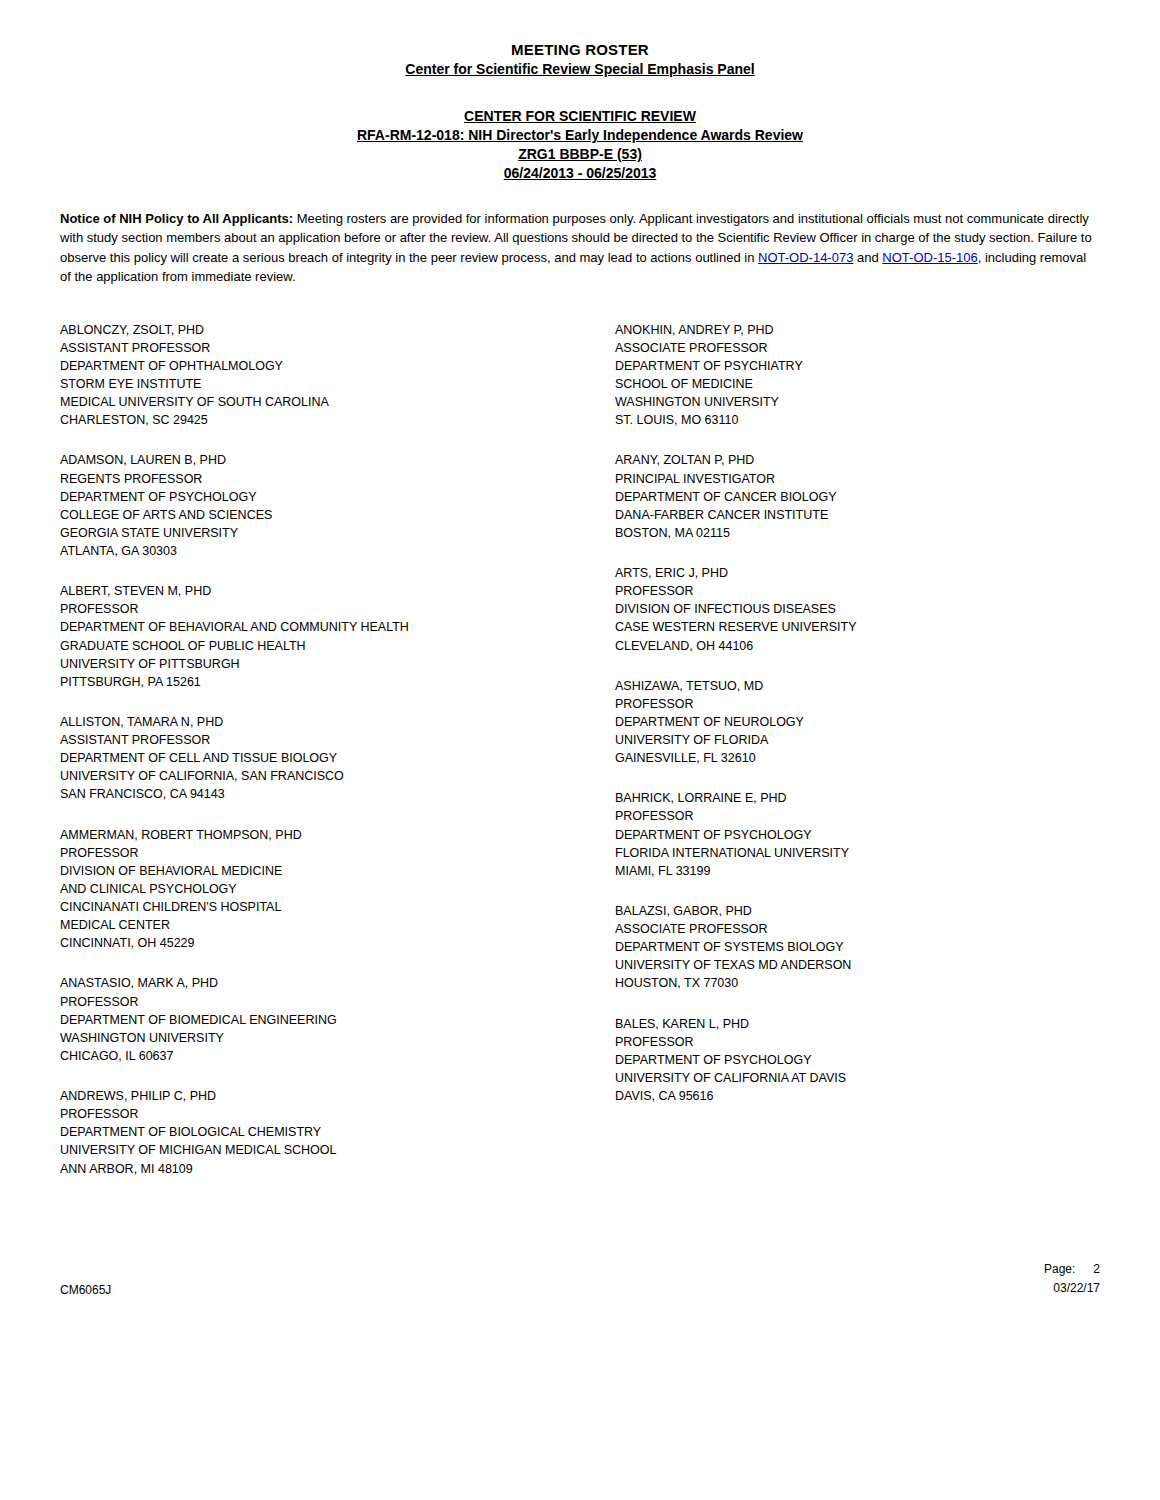MEETING ROSTER
Center for Scientific Review Special Emphasis Panel
CENTER FOR SCIENTIFIC REVIEW
RFA-RM-12-018: NIH Director's Early Independence Awards Review
ZRG1 BBBP-E (53)
06/24/2013 - 06/25/2013
Notice of NIH Policy to All Applicants: Meeting rosters are provided for information purposes only. Applicant investigators and institutional officials must not communicate directly with study section members about an application before or after the review. All questions should be directed to the Scientific Review Officer in charge of the study section. Failure to observe this policy will create a serious breach of integrity in the peer review process, and may lead to actions outlined in NOT-OD-14-073 and NOT-OD-15-106, including removal of the application from immediate review.
ABLONCZY, ZSOLT, PHD
ASSISTANT PROFESSOR
DEPARTMENT OF OPHTHALMOLOGY
STORM EYE INSTITUTE
MEDICAL UNIVERSITY OF SOUTH CAROLINA
CHARLESTON, SC 29425
ADAMSON, LAUREN B, PHD
REGENTS PROFESSOR
DEPARTMENT OF PSYCHOLOGY
COLLEGE OF ARTS AND SCIENCES
GEORGIA STATE UNIVERSITY
ATLANTA, GA 30303
ALBERT, STEVEN M, PHD
PROFESSOR
DEPARTMENT OF BEHAVIORAL AND COMMUNITY HEALTH
GRADUATE SCHOOL OF PUBLIC HEALTH
UNIVERSITY OF PITTSBURGH
PITTSBURGH, PA 15261
ALLISTON, TAMARA N, PHD
ASSISTANT PROFESSOR
DEPARTMENT OF CELL AND TISSUE BIOLOGY
UNIVERSITY OF CALIFORNIA, SAN FRANCISCO
SAN FRANCISCO, CA 94143
AMMERMAN, ROBERT THOMPSON, PHD
PROFESSOR
DIVISION OF BEHAVIORAL MEDICINE
AND CLINICAL PSYCHOLOGY
CINCINANATI CHILDREN'S HOSPITAL
MEDICAL CENTER
CINCINNATI, OH 45229
ANASTASIO, MARK A, PHD
PROFESSOR
DEPARTMENT OF BIOMEDICAL ENGINEERING
WASHINGTON UNIVERSITY
CHICAGO, IL 60637
ANDREWS, PHILIP C, PHD
PROFESSOR
DEPARTMENT OF BIOLOGICAL CHEMISTRY
UNIVERSITY OF MICHIGAN MEDICAL SCHOOL
ANN ARBOR, MI 48109
ANOKHIN, ANDREY P, PHD
ASSOCIATE PROFESSOR
DEPARTMENT OF PSYCHIATRY
SCHOOL OF MEDICINE
WASHINGTON UNIVERSITY
ST. LOUIS, MO 63110
ARANY, ZOLTAN P, PHD
PRINCIPAL INVESTIGATOR
DEPARTMENT OF CANCER BIOLOGY
DANA-FARBER CANCER INSTITUTE
BOSTON, MA 02115
ARTS, ERIC J, PHD
PROFESSOR
DIVISION OF INFECTIOUS DISEASES
CASE WESTERN RESERVE UNIVERSITY
CLEVELAND, OH 44106
ASHIZAWA, TETSUO, MD
PROFESSOR
DEPARTMENT OF NEUROLOGY
UNIVERSITY OF FLORIDA
GAINESVILLE, FL 32610
BAHRICK, LORRAINE E, PHD
PROFESSOR
DEPARTMENT OF PSYCHOLOGY
FLORIDA INTERNATIONAL UNIVERSITY
MIAMI, FL 33199
BALAZSI, GABOR, PHD
ASSOCIATE PROFESSOR
DEPARTMENT OF SYSTEMS BIOLOGY
UNIVERSITY OF TEXAS MD ANDERSON
HOUSTON, TX 77030
BALES, KAREN L, PHD
PROFESSOR
DEPARTMENT OF PSYCHOLOGY
UNIVERSITY OF CALIFORNIA AT DAVIS
DAVIS, CA 95616
CM6065J
Page: 2
03/22/17